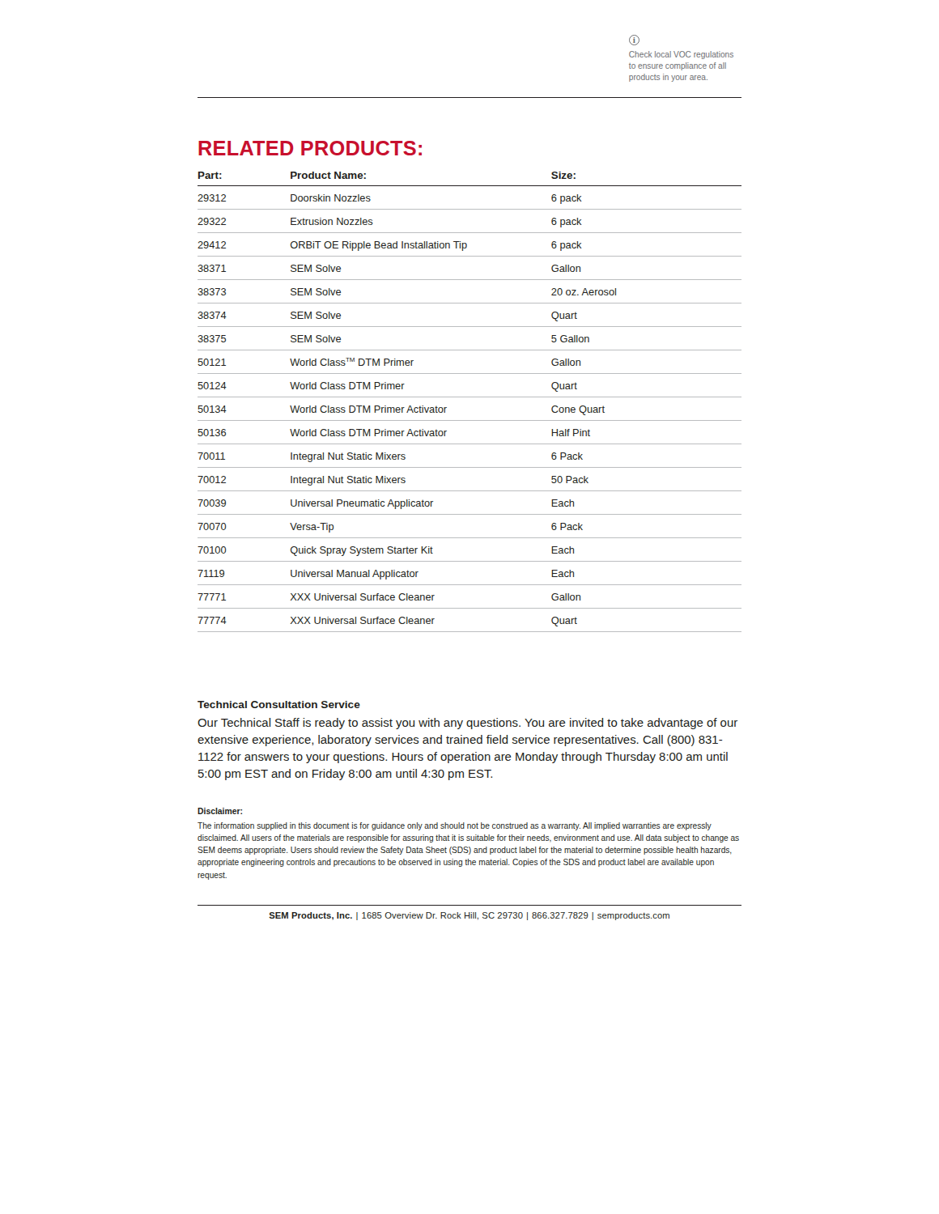i Check local VOC regulations to ensure compliance of all products in your area.
Related Products:
| Part: | Product Name: | Size: |
| --- | --- | --- |
| 29312 | Doorskin Nozzles | 6 pack |
| 29322 | Extrusion Nozzles | 6 pack |
| 29412 | ORBiT OE Ripple Bead Installation Tip | 6 pack |
| 38371 | SEM Solve | Gallon |
| 38373 | SEM Solve | 20 oz. Aerosol |
| 38374 | SEM Solve | Quart |
| 38375 | SEM Solve | 5 Gallon |
| 50121 | World Class TM DTM Primer | Gallon |
| 50124 | World Class DTM Primer | Quart |
| 50134 | World Class DTM Primer Activator | Cone Quart |
| 50136 | World Class DTM Primer Activator | Half Pint |
| 70011 | Integral Nut Static Mixers | 6 Pack |
| 70012 | Integral Nut Static Mixers | 50 Pack |
| 70039 | Universal Pneumatic Applicator | Each |
| 70070 | Versa-Tip | 6 Pack |
| 70100 | Quick Spray System Starter Kit | Each |
| 71119 | Universal Manual Applicator | Each |
| 77771 | XXX Universal Surface Cleaner | Gallon |
| 77774 | XXX Universal Surface Cleaner | Quart |
Technical Consultation Service
Our Technical Staff is ready to assist you with any questions. You are invited to take advantage of our extensive experience, laboratory services and trained field service representatives. Call (800) 831-1122 for answers to your questions. Hours of operation are Monday through Thursday 8:00 am until 5:00 pm EST and on Friday 8:00 am until 4:30 pm EST.
Disclaimer:
The information supplied in this document is for guidance only and should not be construed as a warranty. All implied warranties are expressly disclaimed. All users of the materials are responsible for assuring that it is suitable for their needs, environment and use. All data subject to change as SEM deems appropriate. Users should review the Safety Data Sheet (SDS) and product label for the material to determine possible health hazards, appropriate engineering controls and precautions to be observed in using the material. Copies of the SDS and product label are available upon request.
SEM Products, Inc.|1685 Overview Dr. Rock Hill, SC 29730|866.327.7829|semproducts.com